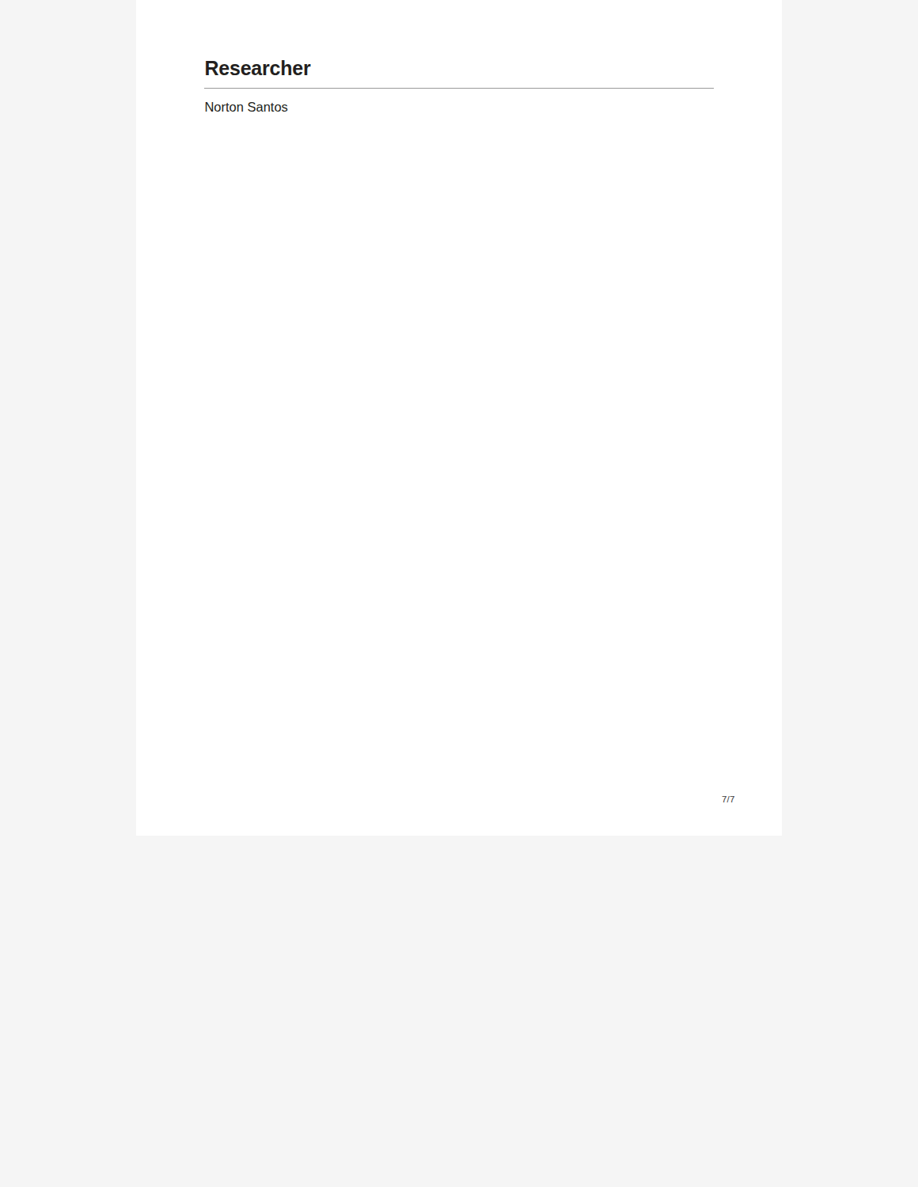Researcher
Norton Santos
7/7